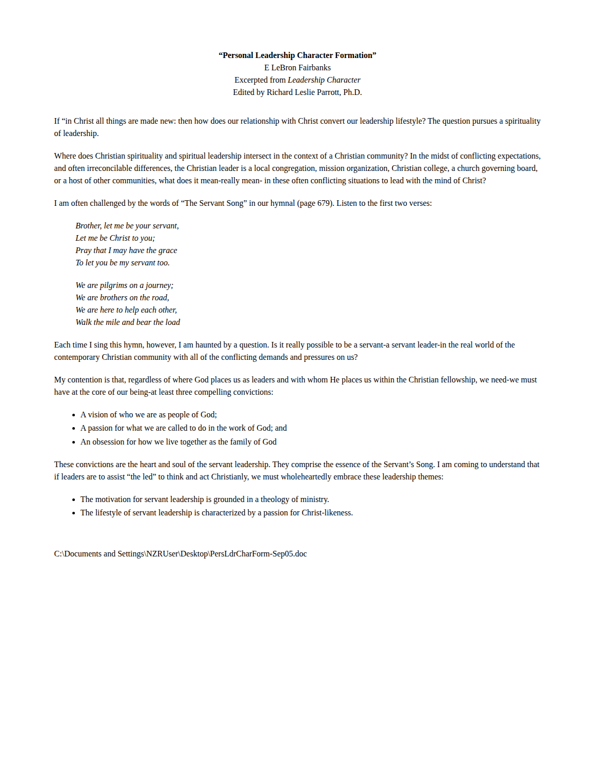“Personal Leadership Character Formation”
E LeBron Fairbanks
Excerpted from Leadership Character
Edited by Richard Leslie Parrott, Ph.D.
If “in Christ all things are made new: then how does our relationship with Christ convert our leadership lifestyle? The question pursues a spirituality of leadership.
Where does Christian spirituality and spiritual leadership intersect in the context of a Christian community? In the midst of conflicting expectations, and often irreconcilable differences, the Christian leader is a local congregation, mission organization, Christian college, a church governing board, or a host of other communities, what does it mean-really mean- in these often conflicting situations to lead with the mind of Christ?
I am often challenged by the words of “The Servant Song” in our hymnal (page 679). Listen to the first two verses:
Brother, let me be your servant,
Let me be Christ to you;
Pray that I may have the grace
To let you be my servant too.
We are pilgrims on a journey;
We are brothers on the road,
We are here to help each other,
Walk the mile and bear the load
Each time I sing this hymn, however, I am haunted by a question. Is it really possible to be a servant-a servant leader-in the real world of the contemporary Christian community with all of the conflicting demands and pressures on us?
My contention is that, regardless of where God places us as leaders and with whom He places us within the Christian fellowship, we need-we must have at the core of our being-at least three compelling convictions:
A vision of who we are as people of God;
A passion for what we are called to do in the work of God; and
An obsession for how we live together as the family of God
These convictions are the heart and soul of the servant leadership. They comprise the essence of the Servant’s Song. I am coming to understand that if leaders are to assist “the led” to think and act Christianly, we must wholeheartedly embrace these leadership themes:
The motivation for servant leadership is grounded in a theology of ministry.
The lifestyle of servant leadership is characterized by a passion for Christ-likeness.
C:\Documents and Settings\NZRUser\Desktop\PersLdrCharForm-Sep05.doc